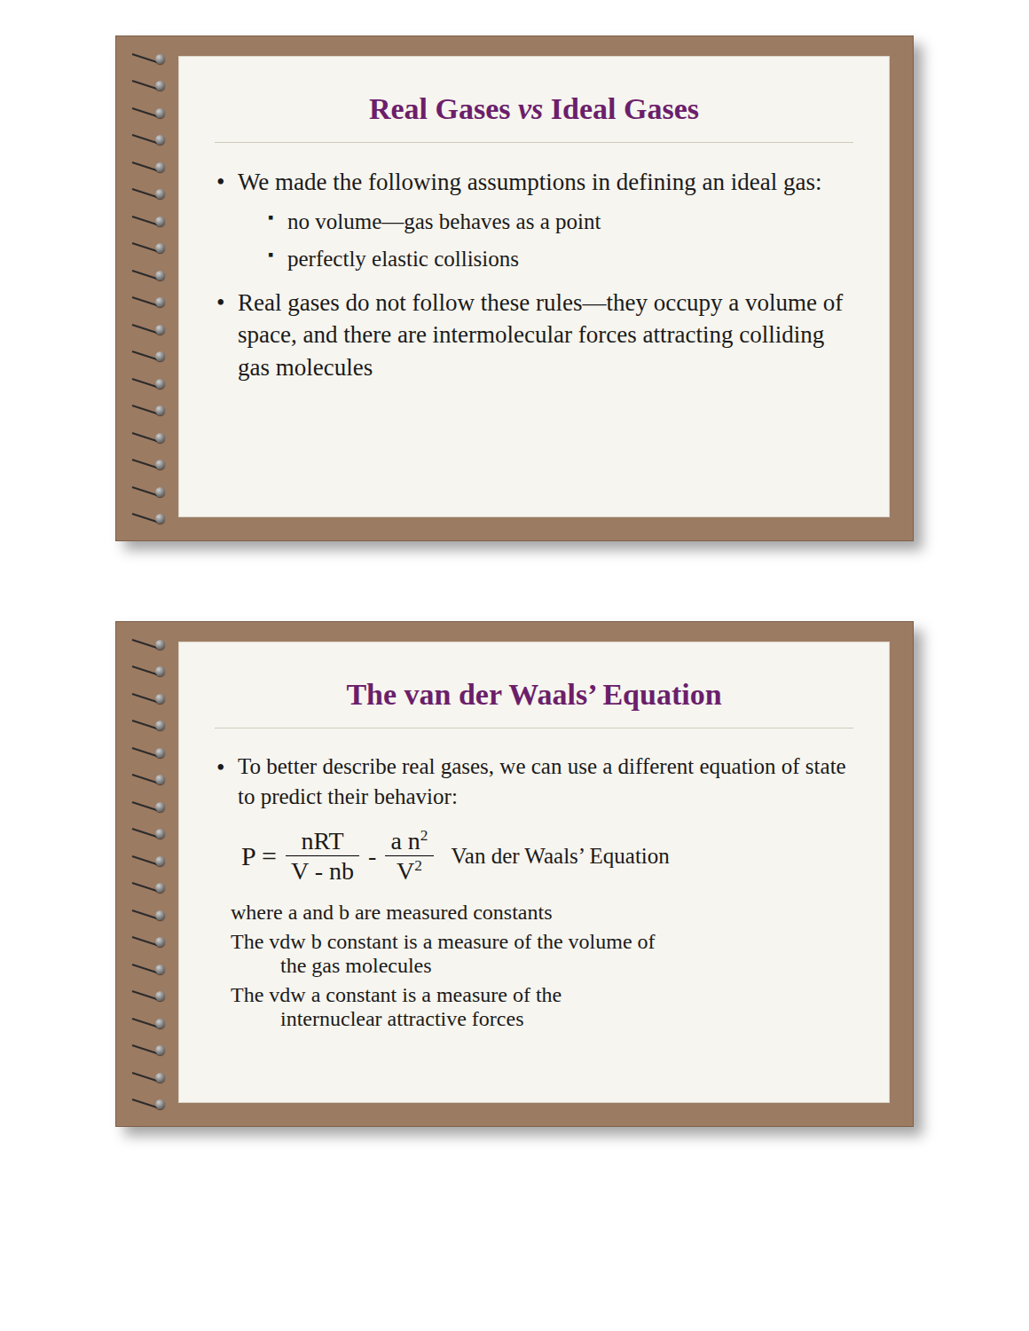Real Gases vs Ideal Gases
We made the following assumptions in defining an ideal gas:
no volume—gas behaves as a point
perfectly elastic collisions
Real gases do not follow these rules—they occupy a volume of space, and there are intermolecular forces attracting colliding gas molecules
The van der Waals’ Equation
To better describe real gases, we can use a different equation of state to predict their behavior:
P = nRT V - nb - a n2 V2 Van der Waals’ Equation
where a and b are measured constants
The vdw b constant is a measure of the volume of the gas molecules
The vdw a constant is a measure of the internuclear attractive forces